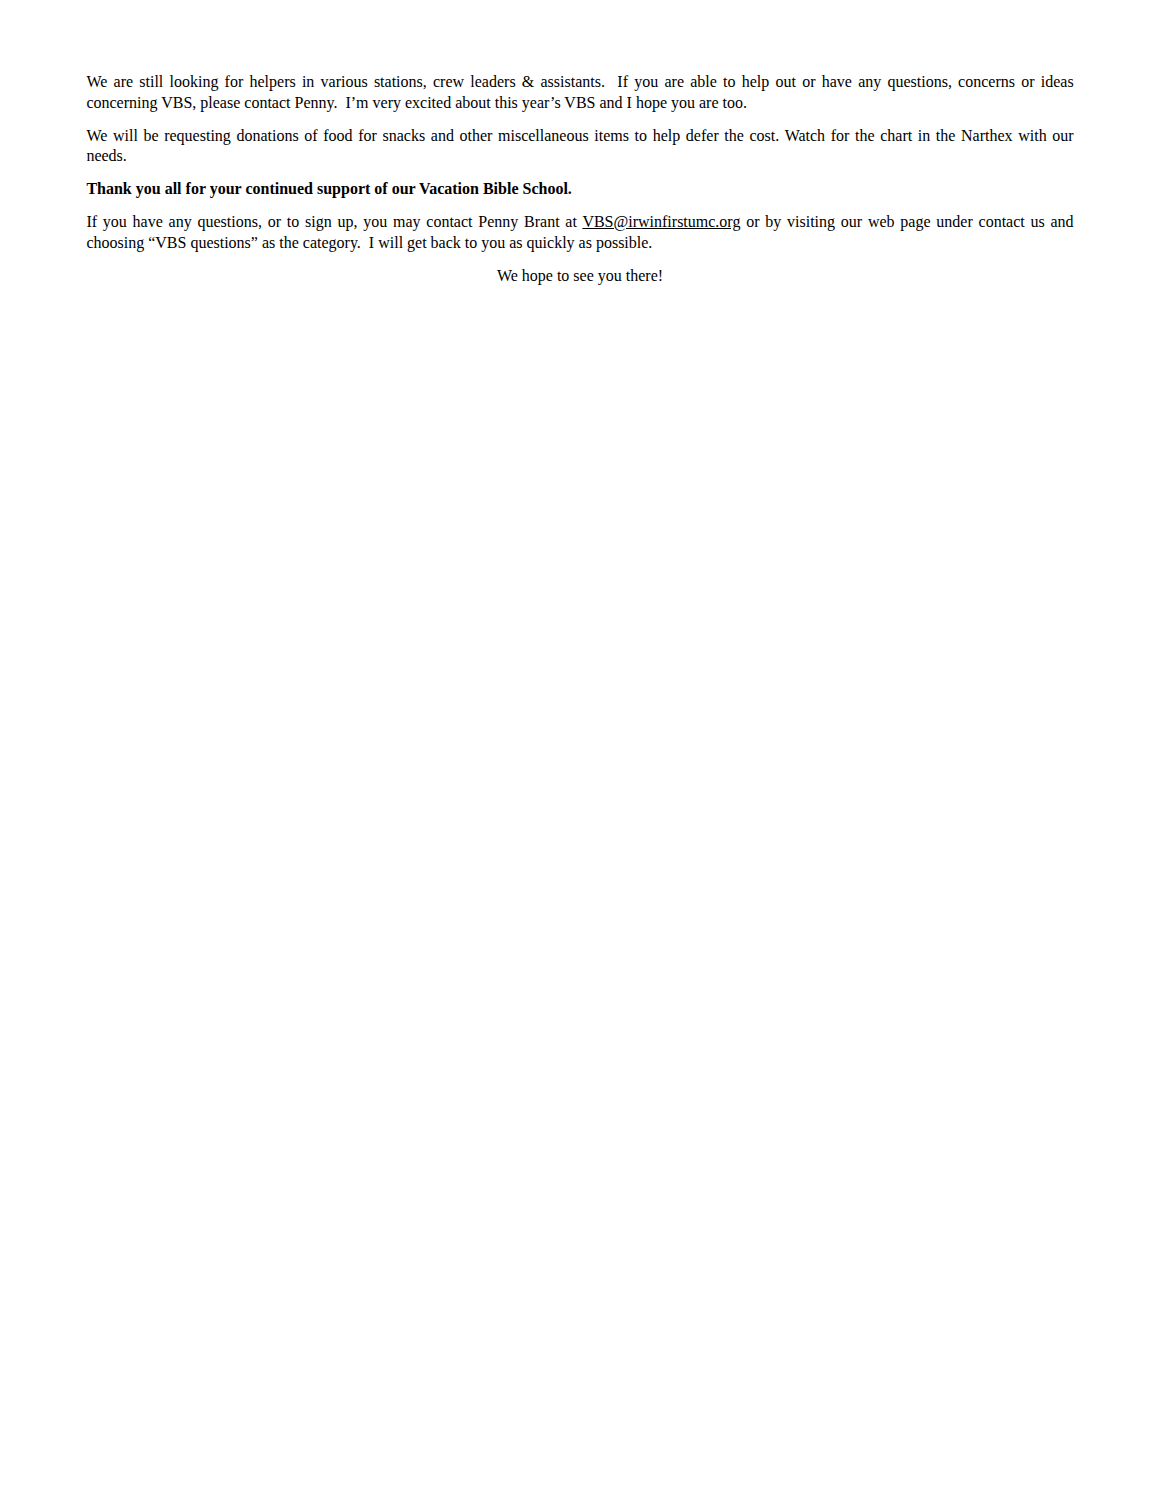We are still looking for helpers in various stations, crew leaders & assistants. If you are able to help out or have any questions, concerns or ideas concerning VBS, please contact Penny. I’m very excited about this year’s VBS and I hope you are too.
We will be requesting donations of food for snacks and other miscellaneous items to help defer the cost. Watch for the chart in the Narthex with our needs.
Thank you all for your continued support of our Vacation Bible School.
If you have any questions, or to sign up, you may contact Penny Brant at VBS@irwinfirstumc.org or by visiting our web page under contact us and choosing “VBS questions” as the category. I will get back to you as quickly as possible.
We hope to see you there!